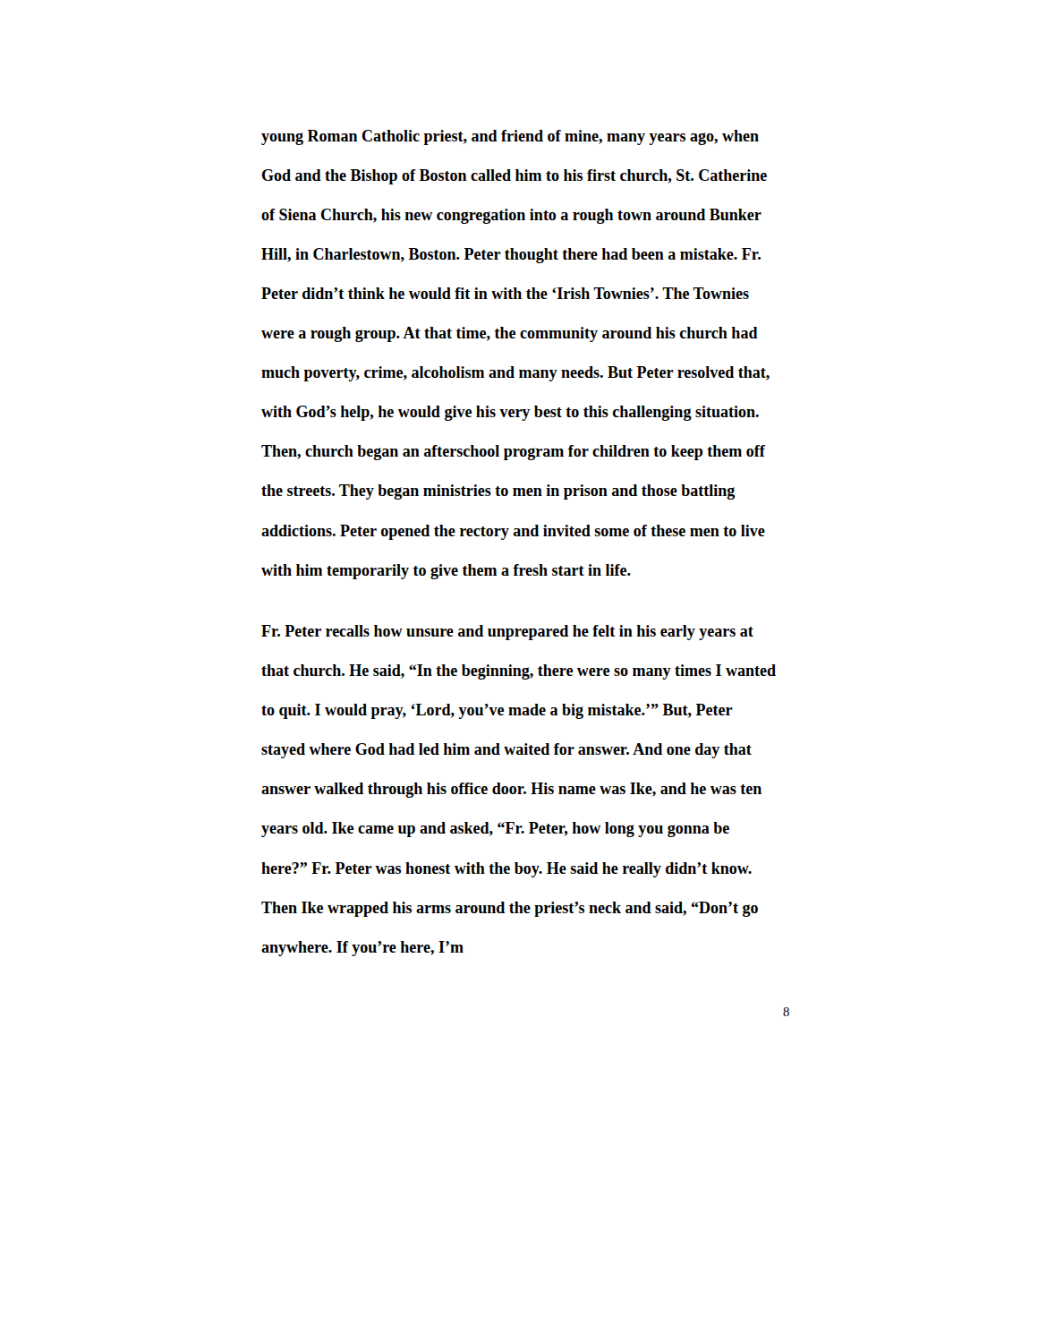young Roman Catholic priest, and friend of mine, many years ago, when God and the Bishop of Boston called him to his first church, St. Catherine of Siena Church, his new congregation into a rough town around Bunker Hill, in Charlestown, Boston. Peter thought there had been a mistake. Fr. Peter didn’t think he would fit in with the ‘Irish Townies’. The Townies were a rough group. At that time, the community around his church had much poverty, crime, alcoholism and many needs. But Peter resolved that, with God’s help, he would give his very best to this challenging situation. Then, church began an afterschool program for children to keep them off the streets. They began ministries to men in prison and those battling addictions. Peter opened the rectory and invited some of these men to live with him temporarily to give them a fresh start in life.
Fr. Peter recalls how unsure and unprepared he felt in his early years at that church. He said, “In the beginning, there were so many times I wanted to quit. I would pray, ‘Lord, you’ve made a big mistake.’” But, Peter stayed where God had led him and waited for answer. And one day that answer walked through his office door. His name was Ike, and he was ten years old. Ike came up and asked, “Fr. Peter, how long you gonna be here?” Fr. Peter was honest with the boy. He said he really didn’t know. Then Ike wrapped his arms around the priest’s neck and said, “Don’t go anywhere. If you’re here, I’m
8